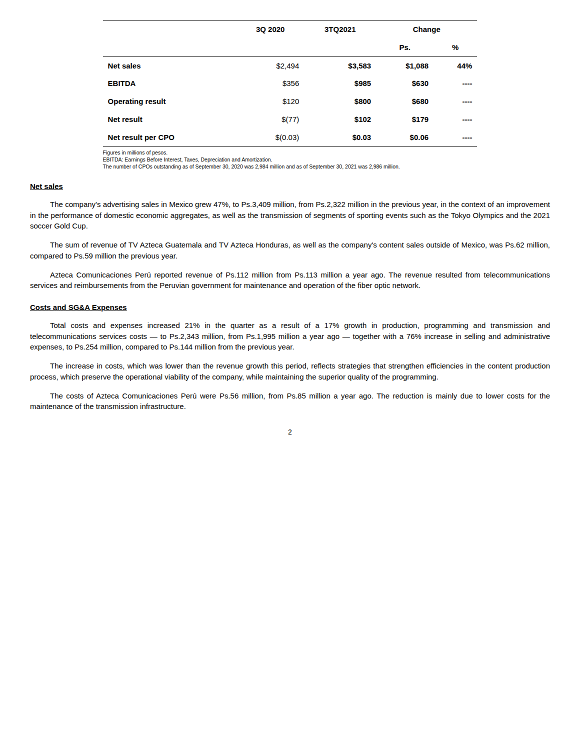| | 3Q 2020 | 3TQ2021 | Change |
| --- | --- | --- | --- |
| | | | Ps. | % |
| Net sales | $2,494 | $3,583 | $1,088 | 44% |
| EBITDA | $356 | $985 | $630 | ---- |
| Operating result | $120 | $800 | $680 | ---- |
| Net result | $(77) | $102 | $179 | ---- |
| Net result per CPO | $(0.03) | $0.03 | $0.06 | ---- |
Figures in millions of pesos.
EBITDA: Earnings Before Interest, Taxes, Depreciation and Amortization.
The number of CPOs outstanding as of September 30, 2020 was 2,984 million and as of September 30, 2021 was 2,986 million.
Net sales
The company's advertising sales in Mexico grew 47%, to Ps.3,409 million, from Ps.2,322 million in the previous year, in the context of an improvement in the performance of domestic economic aggregates, as well as the transmission of segments of sporting events such as the Tokyo Olympics and the 2021 soccer Gold Cup.
The sum of revenue of TV Azteca Guatemala and TV Azteca Honduras, as well as the company's content sales outside of Mexico, was Ps.62 million, compared to Ps.59 million the previous year.
Azteca Comunicaciones Perú reported revenue of Ps.112 million from Ps.113 million a year ago. The revenue resulted from telecommunications services and reimbursements from the Peruvian government for maintenance and operation of the fiber optic network.
Costs and SG&A Expenses
Total costs and expenses increased 21% in the quarter as a result of a 17% growth in production, programming and transmission and telecommunications services costs — to Ps.2,343 million, from Ps.1,995 million a year ago — together with a 76% increase in selling and administrative expenses, to Ps.254 million, compared to Ps.144 million from the previous year.
The increase in costs, which was lower than the revenue growth this period, reflects strategies that strengthen efficiencies in the content production process, which preserve the operational viability of the company, while maintaining the superior quality of the programming.
The costs of Azteca Comunicaciones Perú were Ps.56 million, from Ps.85 million a year ago. The reduction is mainly due to lower costs for the maintenance of the transmission infrastructure.
2